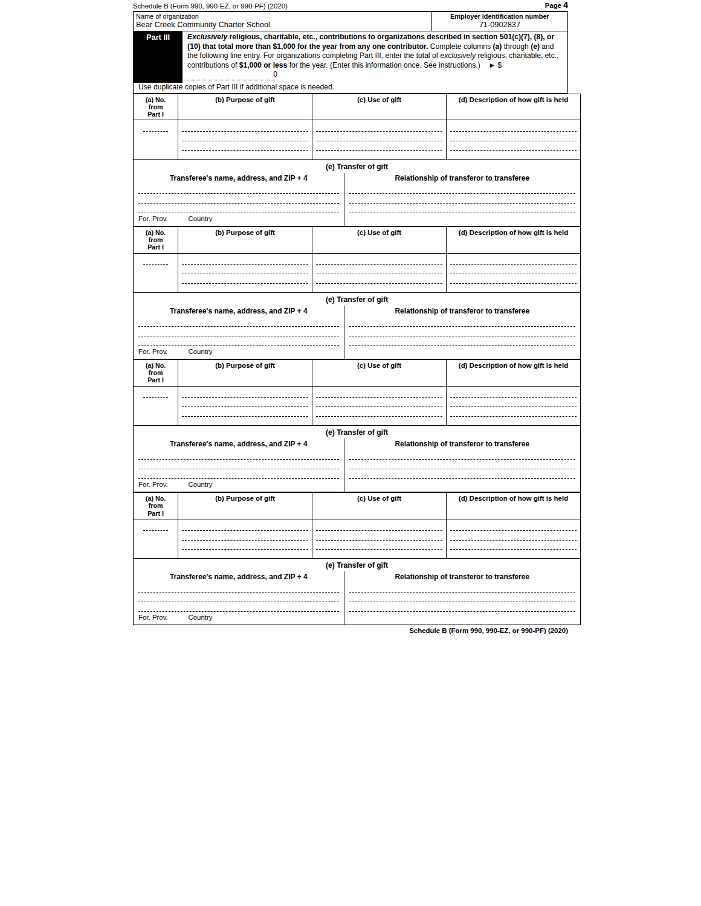Schedule B (Form 990, 990-EZ, or 990-PF) (2020)
Page 4
| Name of organization Bear Creek Community Charter School | Employer identification number 71-0902837 |
Part III
Exclusively religious, charitable, etc., contributions to organizations described in section 501(c)(7), (8), or
(10) that total more than $1,000 for the year from any one contributor. Complete columns (a) through (e) and
the following line entry. For organizations completing Part III, enter the total of exclusively religious, charitable, etc.,
contributions of $1,000 or less for the year. (Enter this information once. See instructions.) ► $ 0
Use duplicate copies of Part III if additional space is needed.
| (a) No. from Part I | (b) Purpose of gift | (c) Use of gift | (d) Description of how gift is held |
| --- | --- | --- | --- |
| (e) Transfer of gift / Transferee's name, address, and ZIP + 4 For. Prov. Country / Relationship of transferor to transferee / |
| (a) No. from Part I | (b) Purpose of gift | (c) Use of gift | (d) Description of how gift is held |
| --- | --- | --- | --- |
| (e) Transfer of gift / Transferee's name, address, and ZIP + 4 For. Prov. Country / Relationship of transferor to transferee / |
| (a) No. from Part I | (b) Purpose of gift | (c) Use of gift | (d) Description of how gift is held |
| --- | --- | --- | --- |
| (e) Transfer of gift / Transferee's name, address, and ZIP + 4 For. Prov. Country / Relationship of transferor to transferee / |
| (a) No. from Part I | (b) Purpose of gift | (c) Use of gift | (d) Description of how gift is held |
| --- | --- | --- | --- |
| (e) Transfer of gift / Transferee's name, address, and ZIP + 4 For. Prov. Country / Relationship of transferor to transferee / |
Schedule B (Form 990, 990-EZ, or 990-PF) (2020)